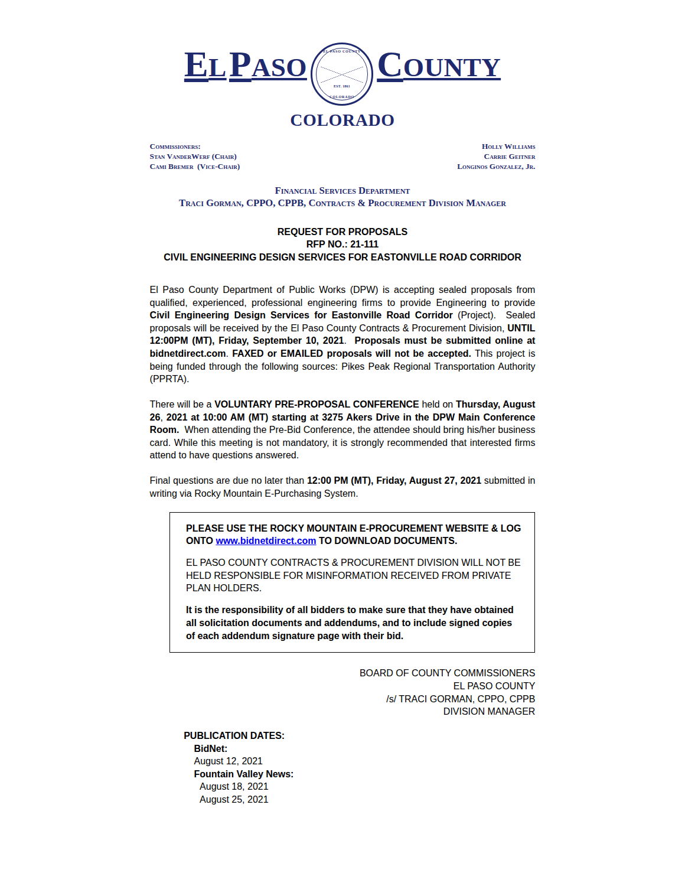EL PASO EL PASO COUNTY EST. 1861 COLORADO COUNTY
COLORADO
| Commissioners: Stan VanderWerf (Chair) Cami Bremer (Vice-Chair) | Holly Williams Carrie Geitner Longinos Gonzalez, Jr. |
Financial Services Department
Traci Gorman, CPPO, CPPB, Contracts & Procurement Division Manager
REQUEST FOR PROPOSALS
RFP NO.: 21-111
CIVIL ENGINEERING DESIGN SERVICES FOR EASTONVILLE ROAD CORRIDOR
El Paso County Department of Public Works (DPW) is accepting sealed proposals from qualified, experienced, professional engineering firms to provide Engineering to provide Civil Engineering Design Services for Eastonville Road Corridor (Project). Sealed proposals will be received by the El Paso County Contracts & Procurement Division, UNTIL 12:00PM (MT), Friday, September 10, 2021. Proposals must be submitted online at bidnetdirect.com. FAXED or EMAILED proposals will not be accepted. This project is being funded through the following sources: Pikes Peak Regional Transportation Authority (PPRTA).
There will be a VOLUNTARY PRE-PROPOSAL CONFERENCE held on Thursday, August 26, 2021 at 10:00 AM (MT) starting at 3275 Akers Drive in the DPW Main Conference Room. When attending the Pre-Bid Conference, the attendee should bring his/her business card. While this meeting is not mandatory, it is strongly recommended that interested firms attend to have questions answered.
Final questions are due no later than 12:00 PM (MT), Friday, August 27, 2021 submitted in writing via Rocky Mountain E-Purchasing System.
PLEASE USE THE ROCKY MOUNTAIN E-PROCUREMENT WEBSITE & LOG ONTO www.bidnetdirect.com TO DOWNLOAD DOCUMENTS.
EL PASO COUNTY CONTRACTS & PROCUREMENT DIVISION WILL NOT BE HELD RESPONSIBLE FOR MISINFORMATION RECEIVED FROM PRIVATE PLAN HOLDERS.
It is the responsibility of all bidders to make sure that they have obtained all solicitation documents and addendums, and to include signed copies of each addendum signature page with their bid.
BOARD OF COUNTY COMMISSIONERS
EL PASO COUNTY
/s/ TRACI GORMAN, CPPO, CPPB
DIVISION MANAGER
PUBLICATION DATES:
BidNet:
August 12, 2021
Fountain Valley News:
August 18, 2021
August 25, 2021